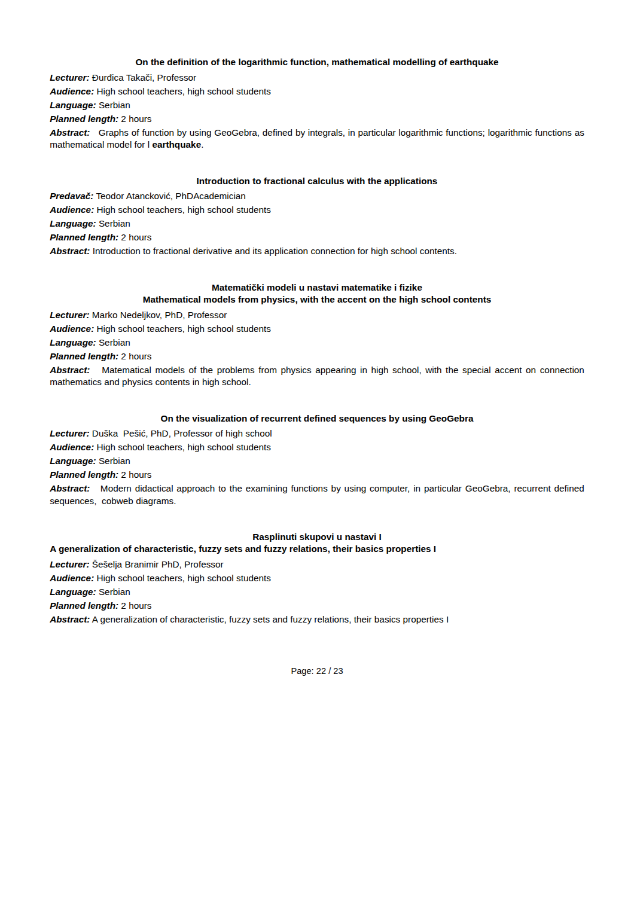On the definition of the logarithmic function, mathematical modelling of earthquake
Lecturer: Đurđica Takači, Professor
Audience: High school teachers, high school students
Language: Serbian
Planned length: 2 hours
Abstract: Graphs of function by using GeoGebra, defined by integrals, in particular logarithmic functions; logarithmic functions as mathematical model for l earthquake.
Introduction to fractional calculus with the applications
Predavač: Teodor Atancković, PhDAcademician
Audience: High school teachers, high school students
Language: Serbian
Planned length: 2 hours
Abstract: Introduction to fractional derivative and its application connection for high school contents.
Matematički modeli u nastavi matematike i fizike
Mathematical models from physics, with the accent on the high school contents
Lecturer: Marko Nedeljkov, PhD, Professor
Audience: High school teachers, high school students
Language: Serbian
Planned length: 2 hours
Abstract: Matematical models of the problems from physics appearing in high school, with the special accent on connection mathematics and physics contents in high school.
On the visualization of recurrent defined sequences by using GeoGebra
Lecturer: Duška Pešić, PhD, Professor of high school
Audience: High school teachers, high school students
Language: Serbian
Planned length: 2 hours
Abstract: Modern didactical approach to the examining functions by using computer, in particular GeoGebra, recurrent defined sequences, cobweb diagrams.
Rasplinuti skupovi u nastavi I
A generalization of characteristic, fuzzy sets and fuzzy relations, their basics properties I
Lecturer: Šešelja Branimir PhD, Professor
Audience: High school teachers, high school students
Language: Serbian
Planned length: 2 hours
Abstract: A generalization of characteristic, fuzzy sets and fuzzy relations, their basics properties I
Page: 22 / 23